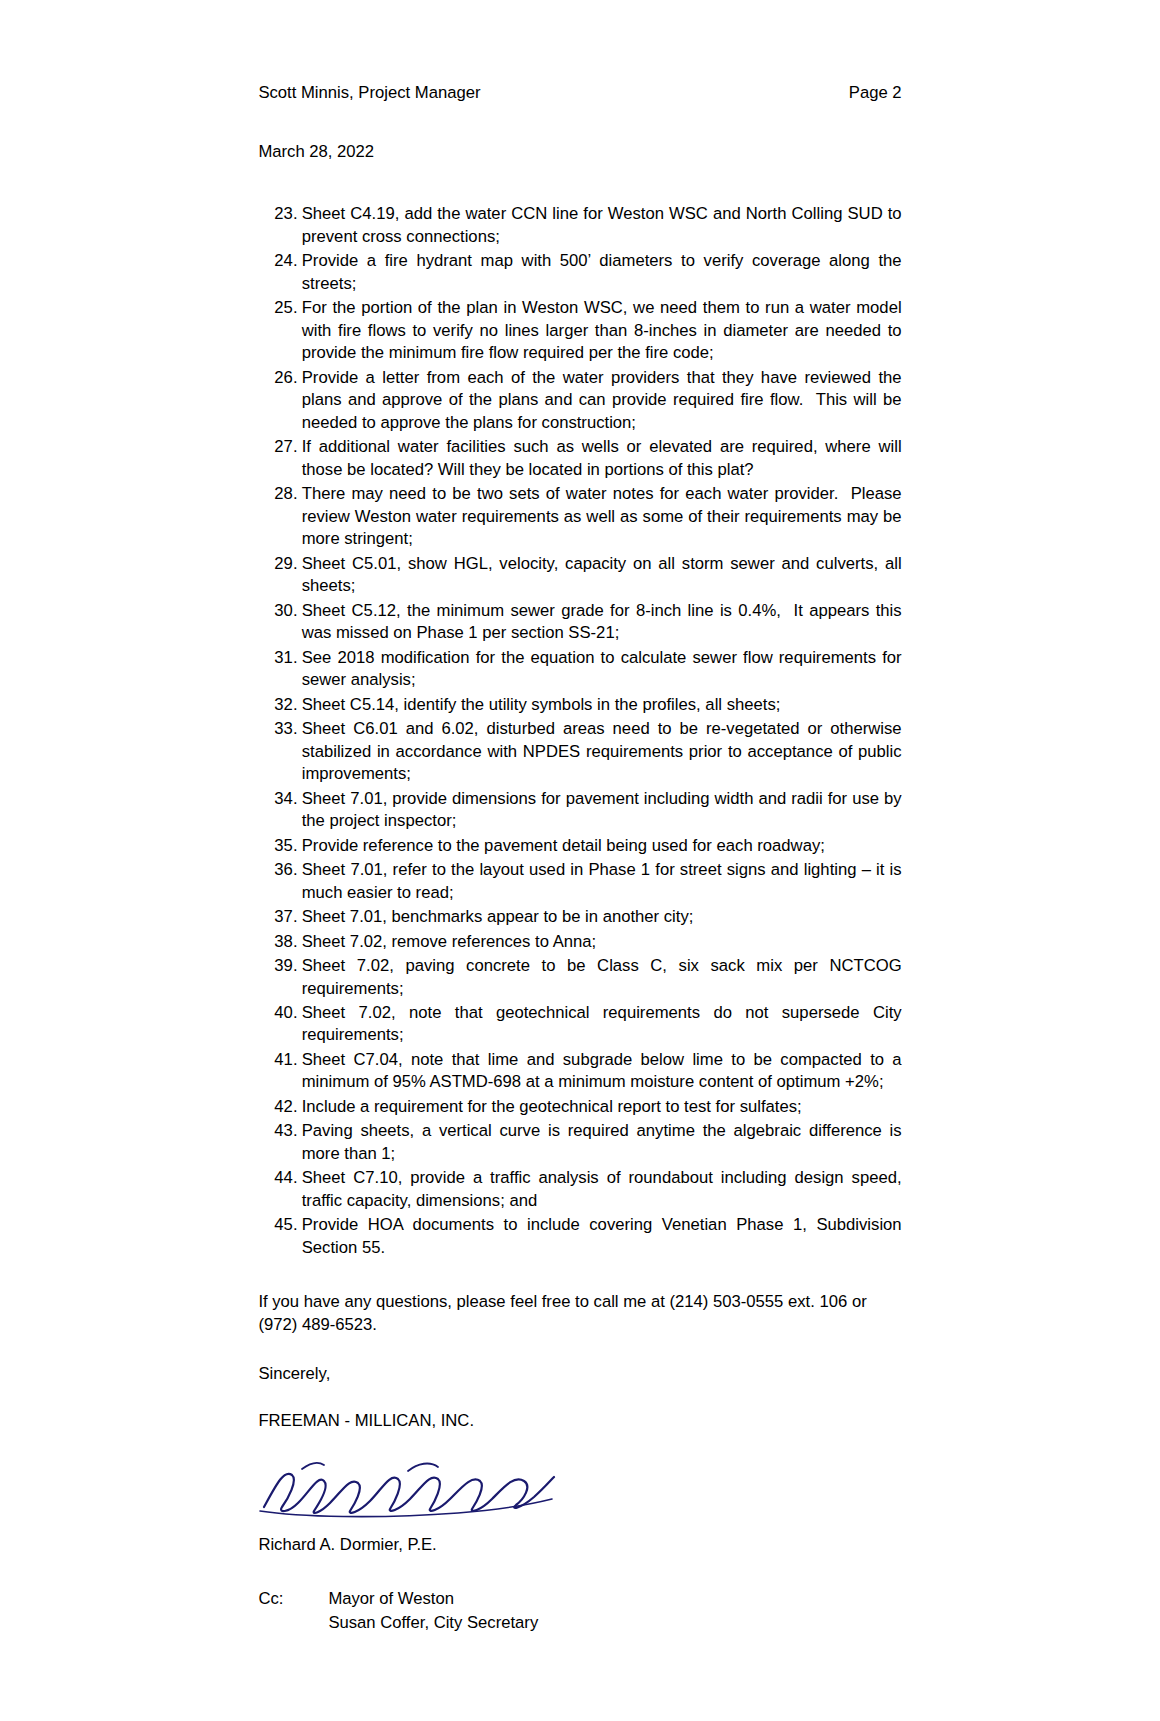Scott Minnis, Project Manager
Page 2
March 28, 2022
Sheet C4.19, add the water CCN line for Weston WSC and North Colling SUD to prevent cross connections;
Provide a fire hydrant map with 500’ diameters to verify coverage along the streets;
For the portion of the plan in Weston WSC, we need them to run a water model with fire flows to verify no lines larger than 8-inches in diameter are needed to provide the minimum fire flow required per the fire code;
Provide a letter from each of the water providers that they have reviewed the plans and approve of the plans and can provide required fire flow. This will be needed to approve the plans for construction;
If additional water facilities such as wells or elevated are required, where will those be located? Will they be located in portions of this plat?
There may need to be two sets of water notes for each water provider. Please review Weston water requirements as well as some of their requirements may be more stringent;
Sheet C5.01, show HGL, velocity, capacity on all storm sewer and culverts, all sheets;
Sheet C5.12, the minimum sewer grade for 8-inch line is 0.4%, It appears this was missed on Phase 1 per section SS-21;
See 2018 modification for the equation to calculate sewer flow requirements for sewer analysis;
Sheet C5.14, identify the utility symbols in the profiles, all sheets;
Sheet C6.01 and 6.02, disturbed areas need to be re-vegetated or otherwise stabilized in accordance with NPDES requirements prior to acceptance of public improvements;
Sheet 7.01, provide dimensions for pavement including width and radii for use by the project inspector;
Provide reference to the pavement detail being used for each roadway;
Sheet 7.01, refer to the layout used in Phase 1 for street signs and lighting – it is much easier to read;
Sheet 7.01, benchmarks appear to be in another city;
Sheet 7.02, remove references to Anna;
Sheet 7.02, paving concrete to be Class C, six sack mix per NCTCOG requirements;
Sheet 7.02, note that geotechnical requirements do not supersede City requirements;
Sheet C7.04, note that lime and subgrade below lime to be compacted to a minimum of 95% ASTMD-698 at a minimum moisture content of optimum +2%;
Include a requirement for the geotechnical report to test for sulfates;
Paving sheets, a vertical curve is required anytime the algebraic difference is more than 1;
Sheet C7.10, provide a traffic analysis of roundabout including design speed, traffic capacity, dimensions; and
Provide HOA documents to include covering Venetian Phase 1, Subdivision Section 55.
If you have any questions, please feel free to call me at (214) 503-0555 ext. 106 or (972) 489-6523.
Sincerely,
FREEMAN - MILLICAN, INC.
Richard A. Dormier, P.E.
Cc:
Mayor of Weston
Susan Coffer, City Secretary